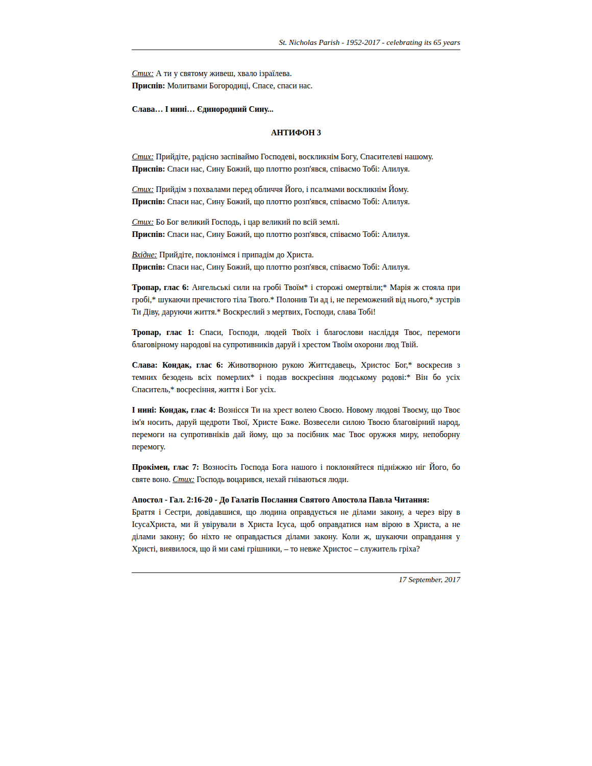St. Nicholas Parish - 1952-2017 - celebrating its 65 years
Стих: А ти у святому живеш, хвало ізраїлева.
Приспів: Молитвами Богородиці, Спасе, спаси нас.
Слава… І нині… Єдинородний Сину...
АНТИФОН 3
Стих: Прийдіте, радісно заспіваймо Господеві, воскликнім Богу, Спасителеві нашому.
Приспів: Спаси нас, Сину Божий, що плоттю розп'явся, співаємо Тобі: Алилуя.
Стих: Прийдім з похвалами перед обличчя Його, і псалмами воскликнім Йому.
Приспів: Спаси нас, Сину Божий, що плоттю розп'явся, співаємо Тобі: Алилуя.
Стих: Бо Бог великий Господь, і цар великий по всій землі.
Приспів: Спаси нас, Сину Божий, що плоттю розп'явся, співаємо Тобі: Алилуя.
Вхідне: Прийдіте, поклонімся і припадім до Христа.
Приспів: Спаси нас, Сину Божий, що плоттю розп'явся, співаємо Тобі: Алилуя.
Тропар, глас 6: Ангельські сили на гробі Твоїм* і сторожі омертвіли;* Марія ж стояла при гробі,* шукаючи пречистого тіла Твого.* Полонив Ти ад і, не переможений від нього,* зустрів Ти Діву, даруючи життя.* Воскреслий з мертвих, Господи, слава Тобі!
Тропар, глас 1: Спаси, Господи, людей Твоїх і благослови насліддя Твоє, перемоги благовірному народові на супротивників даруй і хрестом Твоїм охорони люд Твій.
Слава: Кондак, глас 6: Животворною рукою Життєдавець, Христос Бог,* воскресив з темних безодень всіх померлих* і подав воскресіння людському родові:* Він бо усіх Спаситель,* восресіння, життя і Бог усіх.
І нині: Кондак, глас 4: Вознісся Ти на хрест волею Своєю. Новому людові Твоєму, що Твоє ім'я носить, даруй щедроти Твої, Христе Боже. Возвесели силою Твоєю благовірний народ, перемоги на супротивніків дай йому, що за посібник має Твоє оружжя миру, непоборну перемогу.
Прокімен, глас 7: Возносіть Господа Бога нашого і поклоняйтеся підніжжю ніг Його, бо святе воно. Стих: Господь воцарився, нехай гніваються люди.
Апостол - Гал. 2:16-20 - До Галатів Послання Святого Апостола Павла Читання:
Браття і Сестри, довідавшися, що людина оправдується не ділами закону, а через віру в ІсусаХриста, ми й увірували в Христа Ісуса, щоб оправдатися нам вірою в Христа, а не ділами закону; бо ніхто не оправдається ділами закону. Коли ж, шукаючи оправдання у Христі, виявилося, що й ми самі грішники, – то невже Христос – служитель гріха?
17 September, 2017